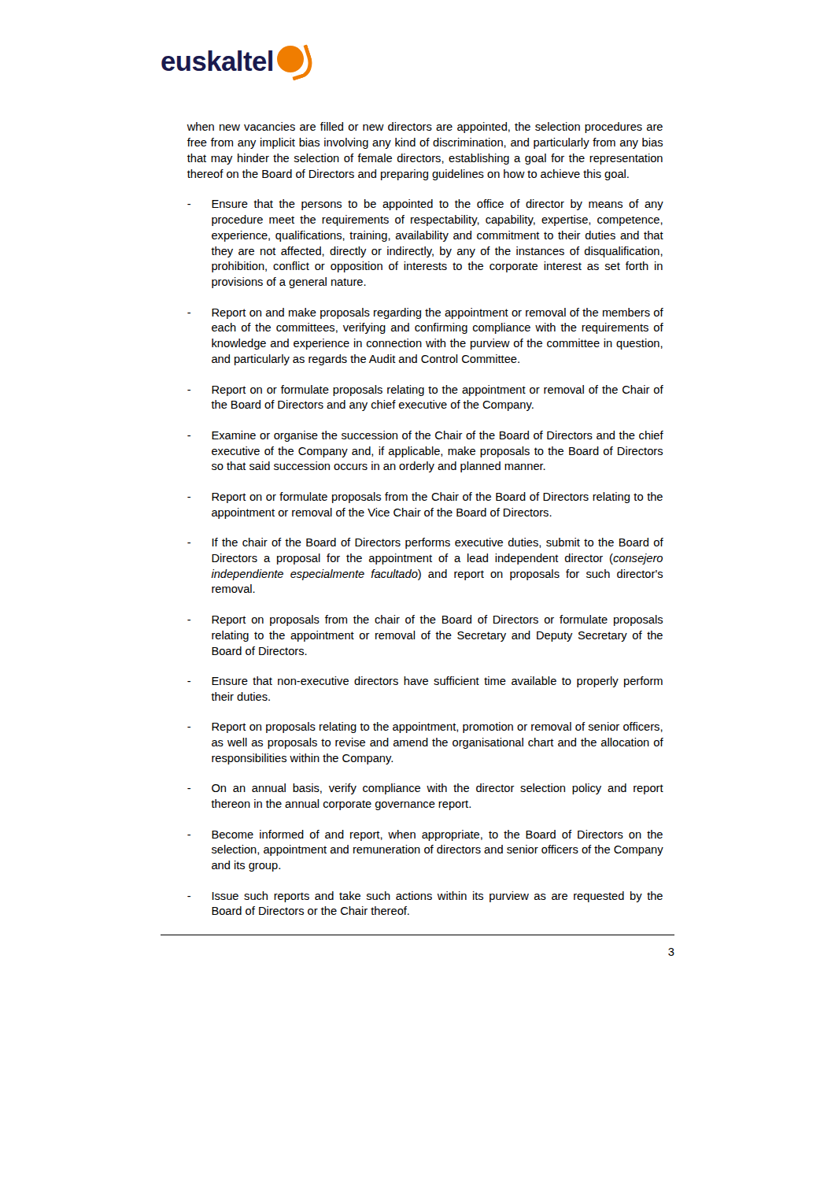euskaltel
when new vacancies are filled or new directors are appointed, the selection procedures are free from any implicit bias involving any kind of discrimination, and particularly from any bias that may hinder the selection of female directors, establishing a goal for the representation thereof on the Board of Directors and preparing guidelines on how to achieve this goal.
Ensure that the persons to be appointed to the office of director by means of any procedure meet the requirements of respectability, capability, expertise, competence, experience, qualifications, training, availability and commitment to their duties and that they are not affected, directly or indirectly, by any of the instances of disqualification, prohibition, conflict or opposition of interests to the corporate interest as set forth in provisions of a general nature.
Report on and make proposals regarding the appointment or removal of the members of each of the committees, verifying and confirming compliance with the requirements of knowledge and experience in connection with the purview of the committee in question, and particularly as regards the Audit and Control Committee.
Report on or formulate proposals relating to the appointment or removal of the Chair of the Board of Directors and any chief executive of the Company.
Examine or organise the succession of the Chair of the Board of Directors and the chief executive of the Company and, if applicable, make proposals to the Board of Directors so that said succession occurs in an orderly and planned manner.
Report on or formulate proposals from the Chair of the Board of Directors relating to the appointment or removal of the Vice Chair of the Board of Directors.
If the chair of the Board of Directors performs executive duties, submit to the Board of Directors a proposal for the appointment of a lead independent director (consejero independiente especialmente facultado) and report on proposals for such director's removal.
Report on proposals from the chair of the Board of Directors or formulate proposals relating to the appointment or removal of the Secretary and Deputy Secretary of the Board of Directors.
Ensure that non-executive directors have sufficient time available to properly perform their duties.
Report on proposals relating to the appointment, promotion or removal of senior officers, as well as proposals to revise and amend the organisational chart and the allocation of responsibilities within the Company.
On an annual basis, verify compliance with the director selection policy and report thereon in the annual corporate governance report.
Become informed of and report, when appropriate, to the Board of Directors on the selection, appointment and remuneration of directors and senior officers of the Company and its group.
Issue such reports and take such actions within its purview as are requested by the Board of Directors or the Chair thereof.
3